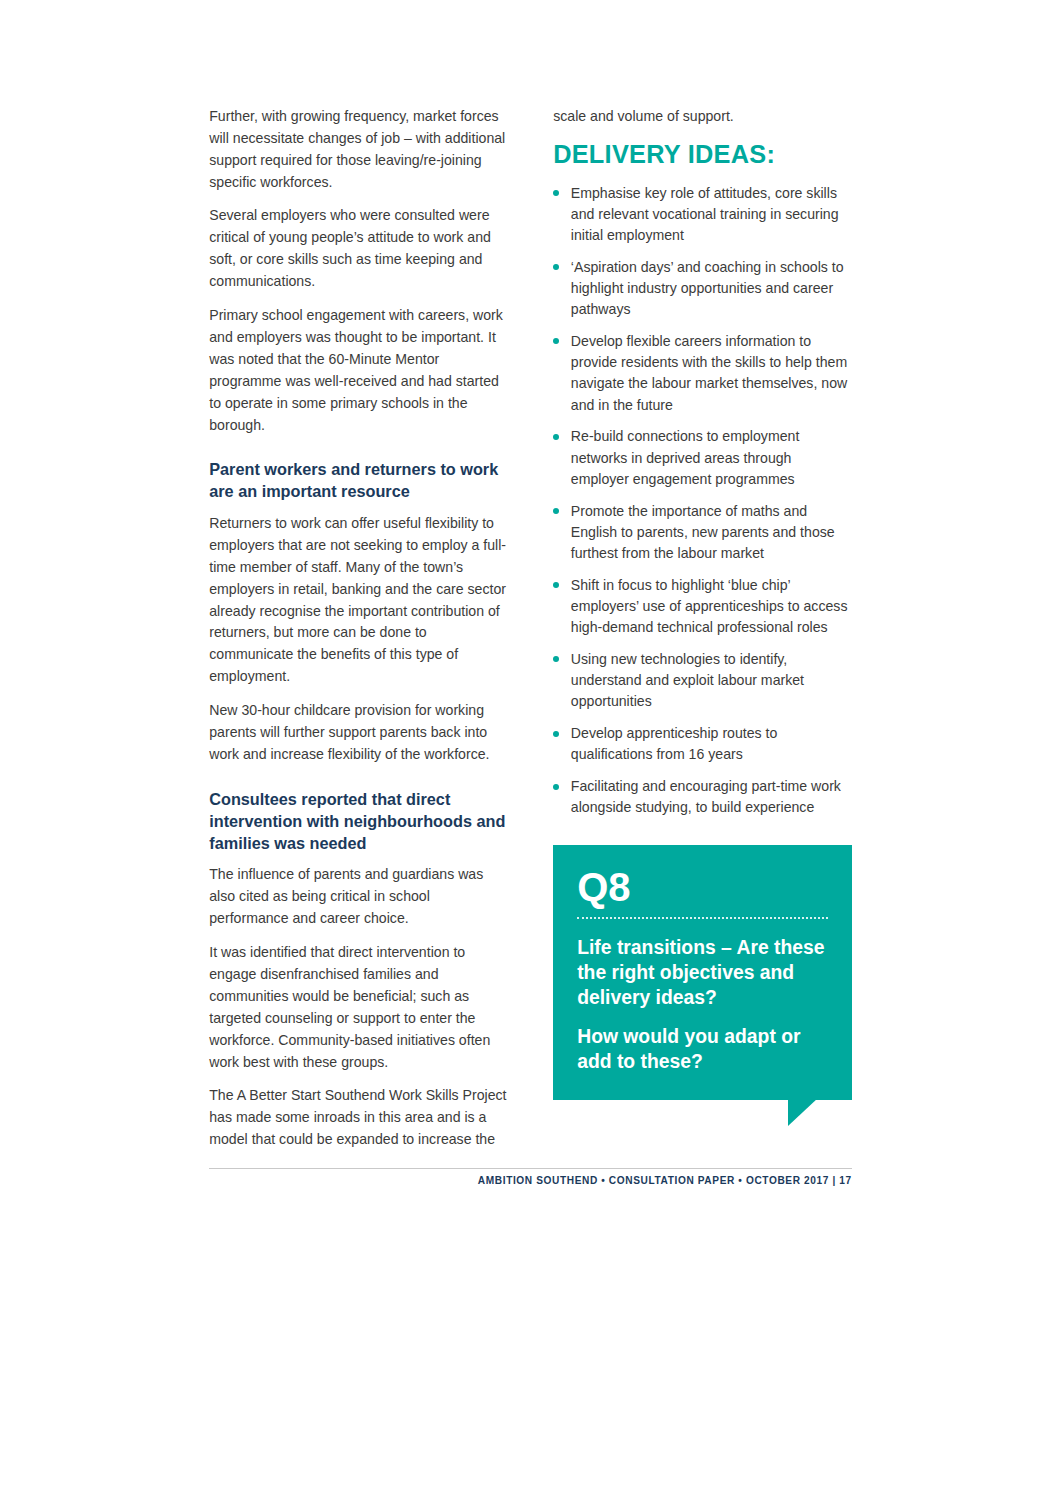Further, with growing frequency, market forces will necessitate changes of job – with additional support required for those leaving/re-joining specific workforces.
Several employers who were consulted were critical of young people’s attitude to work and soft, or core skills such as time keeping and communications.
Primary school engagement with careers, work and employers was thought to be important. It was noted that the 60-Minute Mentor programme was well-received and had started to operate in some primary schools in the borough.
Parent workers and returners to work are an important resource
Returners to work can offer useful flexibility to employers that are not seeking to employ a full-time member of staff. Many of the town’s employers in retail, banking and the care sector already recognise the important contribution of returners, but more can be done to communicate the benefits of this type of employment.
New 30-hour childcare provision for working parents will further support parents back into work and increase flexibility of the workforce.
Consultees reported that direct intervention with neighbourhoods and families was needed
The influence of parents and guardians was also cited as being critical in school performance and career choice.
It was identified that direct intervention to engage disenfranchised families and communities would be beneficial; such as targeted counseling or support to enter the workforce. Community-based initiatives often work best with these groups.
The A Better Start Southend Work Skills Project has made some inroads in this area and is a model that could be expanded to increase the
scale and volume of support.
Delivery ideas:
Emphasise key role of attitudes, core skills and relevant vocational training in securing initial employment
‘Aspiration days’ and coaching in schools to highlight industry opportunities and career pathways
Develop flexible careers information to provide residents with the skills to help them navigate the labour market themselves, now and in the future
Re-build connections to employment networks in deprived areas through employer engagement programmes
Promote the importance of maths and English to parents, new parents and those furthest from the labour market
Shift in focus to highlight ‘blue chip’ employers’ use of apprenticeships to access high-demand technical professional roles
Using new technologies to identify, understand and exploit labour market opportunities
Develop apprenticeship routes to qualifications from 16 years
Facilitating and encouraging part-time work alongside studying, to build experience
Q8
Life transitions – Are these the right objectives and delivery ideas?
How would you adapt or add to these?
AMBITION SOUTHEND • CONSULTATION PAPER • OCTOBER 2017 | 17